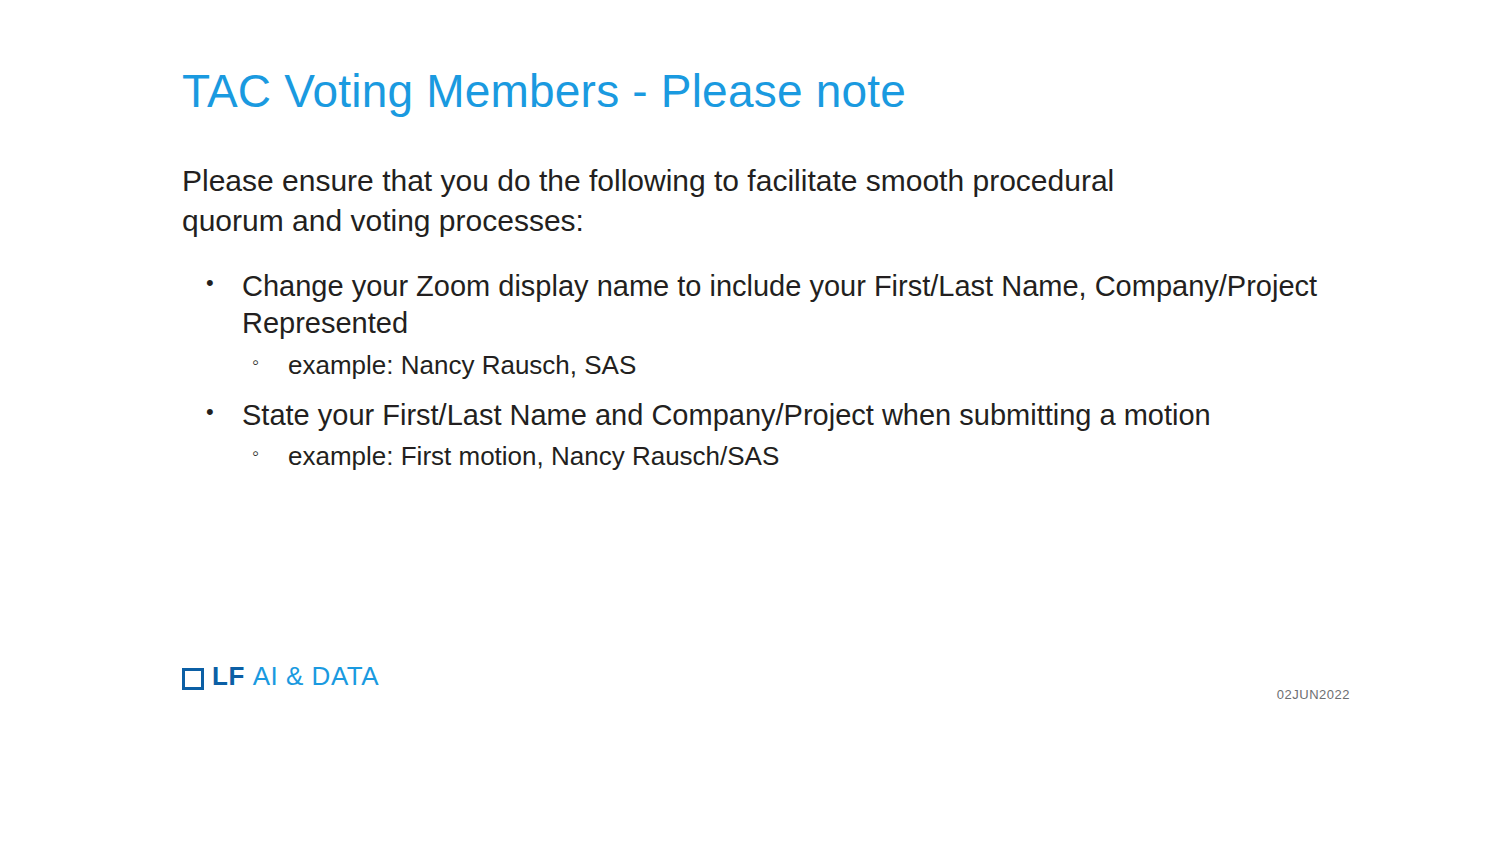TAC Voting Members - Please note
Please ensure that you do the following to facilitate smooth procedural quorum and voting processes:
Change your Zoom display name to include your First/Last Name, Company/Project Represented
example: Nancy Rausch, SAS
State your First/Last Name and Company/Project when submitting a motion
example: First motion, Nancy Rausch/SAS
LF AI & DATA
02JUN2022